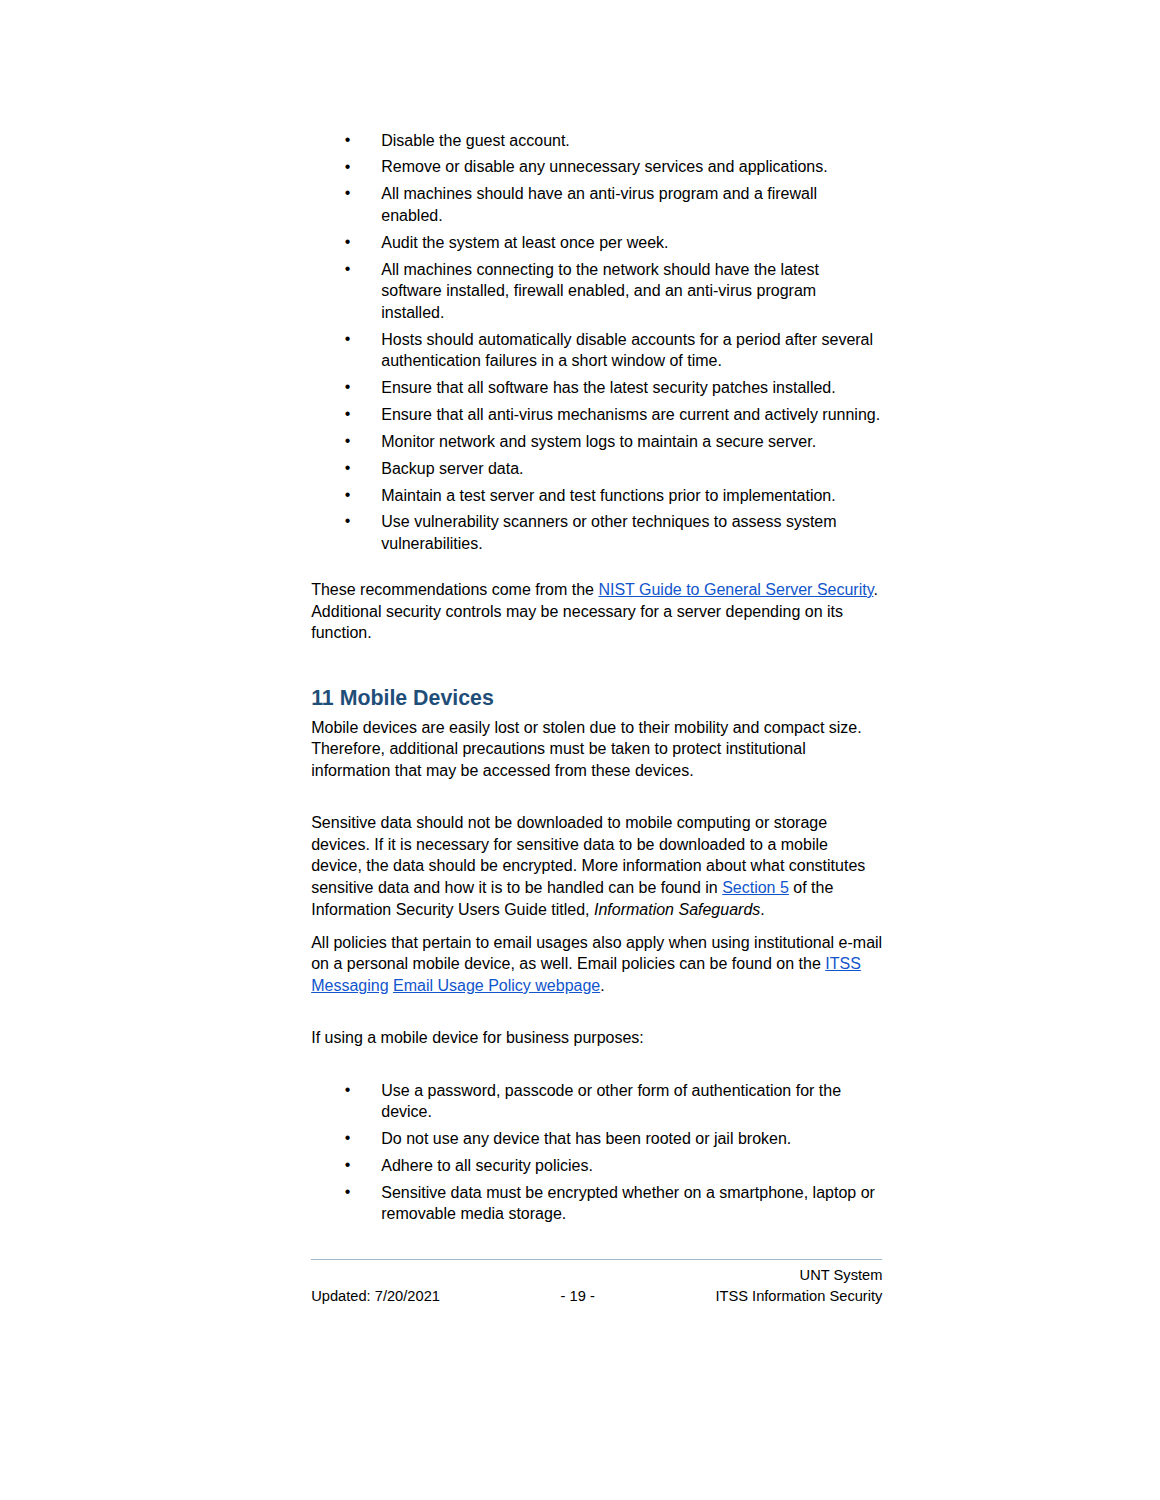Disable the guest account.
Remove or disable any unnecessary services and applications.
All machines should have an anti-virus program and a firewall enabled.
Audit the system at least once per week.
All machines connecting to the network should have the latest software installed, firewall enabled, and an anti-virus program installed.
Hosts should automatically disable accounts for a period after several authentication failures in a short window of time.
Ensure that all software has the latest security patches installed.
Ensure that all anti-virus mechanisms are current and actively running.
Monitor network and system logs to maintain a secure server.
Backup server data.
Maintain a test server and test functions prior to implementation.
Use vulnerability scanners or other techniques to assess system vulnerabilities.
These recommendations come from the NIST Guide to General Server Security.
Additional security controls may be necessary for a server depending on its function.
11 Mobile Devices
Mobile devices are easily lost or stolen due to their mobility and compact size. Therefore, additional precautions must be taken to protect institutional information that may be accessed from these devices.
Sensitive data should not be downloaded to mobile computing or storage devices. If it is necessary for sensitive data to be downloaded to a mobile device, the data should be encrypted. More information about what constitutes sensitive data and how it is to be handled can be found in Section 5 of the Information Security Users Guide titled, Information Safeguards.
All policies that pertain to email usages also apply when using institutional e-mail on a personal mobile device, as well. Email policies can be found on the ITSS Messaging Email Usage Policy webpage.
If using a mobile device for business purposes:
Use a password, passcode or other form of authentication for the device.
Do not use any device that has been rooted or jail broken.
Adhere to all security policies.
Sensitive data must be encrypted whether on a smartphone, laptop or removable media storage.
UNT System
Updated: 7/20/2021
- 19 -
ITSS Information Security